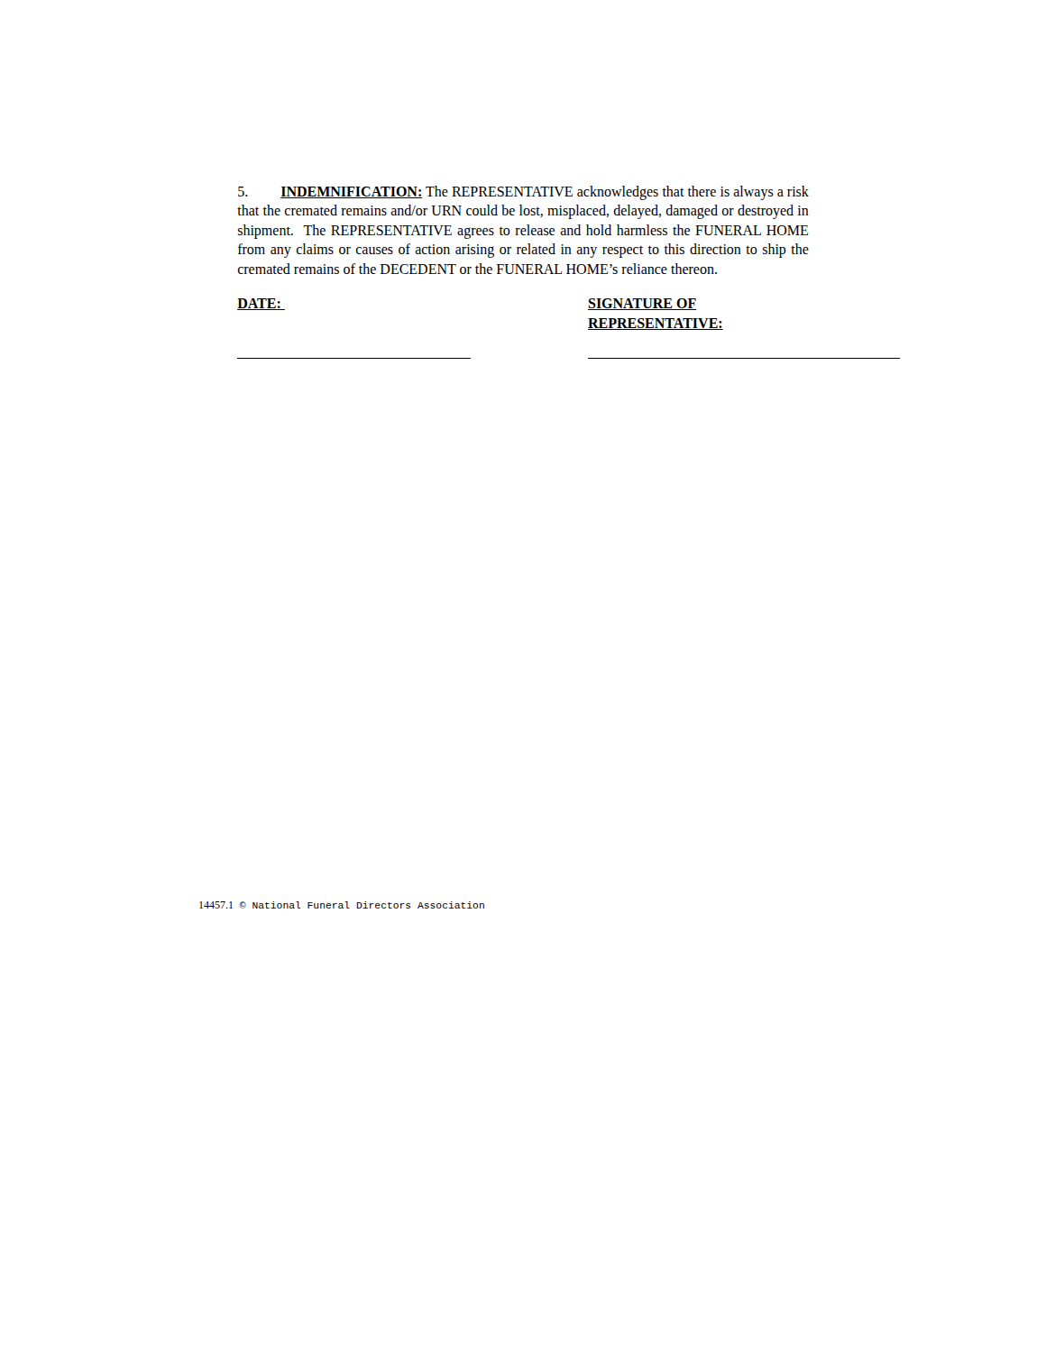5. INDEMNIFICATION: The REPRESENTATIVE acknowledges that there is always a risk that the cremated remains and/or URN could be lost, misplaced, delayed, damaged or destroyed in shipment. The REPRESENTATIVE agrees to release and hold harmless the FUNERAL HOME from any claims or causes of action arising or related in any respect to this direction to ship the cremated remains of the DECEDENT or the FUNERAL HOME’s reliance thereon.
DATE: SIGNATURE OF REPRESENTATIVE:
14457.1 © National Funeral Directors Association